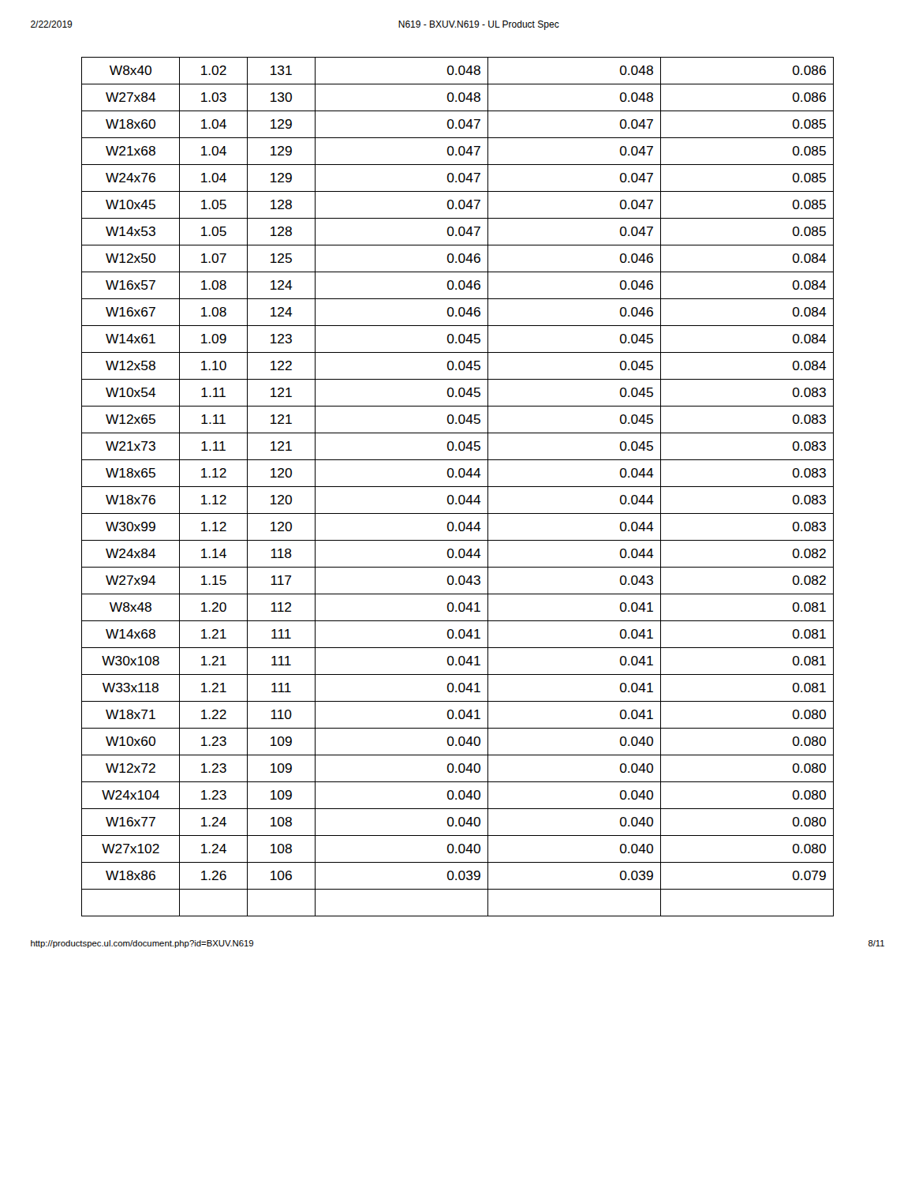2/22/2019 N619 - BXUV.N619 - UL Product Spec
| W8x40 | 1.02 | 131 | 0.048 | 0.048 | 0.086 |
| W27x84 | 1.03 | 130 | 0.048 | 0.048 | 0.086 |
| W18x60 | 1.04 | 129 | 0.047 | 0.047 | 0.085 |
| W21x68 | 1.04 | 129 | 0.047 | 0.047 | 0.085 |
| W24x76 | 1.04 | 129 | 0.047 | 0.047 | 0.085 |
| W10x45 | 1.05 | 128 | 0.047 | 0.047 | 0.085 |
| W14x53 | 1.05 | 128 | 0.047 | 0.047 | 0.085 |
| W12x50 | 1.07 | 125 | 0.046 | 0.046 | 0.084 |
| W16x57 | 1.08 | 124 | 0.046 | 0.046 | 0.084 |
| W16x67 | 1.08 | 124 | 0.046 | 0.046 | 0.084 |
| W14x61 | 1.09 | 123 | 0.045 | 0.045 | 0.084 |
| W12x58 | 1.10 | 122 | 0.045 | 0.045 | 0.084 |
| W10x54 | 1.11 | 121 | 0.045 | 0.045 | 0.083 |
| W12x65 | 1.11 | 121 | 0.045 | 0.045 | 0.083 |
| W21x73 | 1.11 | 121 | 0.045 | 0.045 | 0.083 |
| W18x65 | 1.12 | 120 | 0.044 | 0.044 | 0.083 |
| W18x76 | 1.12 | 120 | 0.044 | 0.044 | 0.083 |
| W30x99 | 1.12 | 120 | 0.044 | 0.044 | 0.083 |
| W24x84 | 1.14 | 118 | 0.044 | 0.044 | 0.082 |
| W27x94 | 1.15 | 117 | 0.043 | 0.043 | 0.082 |
| W8x48 | 1.20 | 112 | 0.041 | 0.041 | 0.081 |
| W14x68 | 1.21 | 111 | 0.041 | 0.041 | 0.081 |
| W30x108 | 1.21 | 111 | 0.041 | 0.041 | 0.081 |
| W33x118 | 1.21 | 111 | 0.041 | 0.041 | 0.081 |
| W18x71 | 1.22 | 110 | 0.041 | 0.041 | 0.080 |
| W10x60 | 1.23 | 109 | 0.040 | 0.040 | 0.080 |
| W12x72 | 1.23 | 109 | 0.040 | 0.040 | 0.080 |
| W24x104 | 1.23 | 109 | 0.040 | 0.040 | 0.080 |
| W16x77 | 1.24 | 108 | 0.040 | 0.040 | 0.080 |
| W27x102 | 1.24 | 108 | 0.040 | 0.040 | 0.080 |
| W18x86 | 1.26 | 106 | 0.039 | 0.039 | 0.079 |
http://productspec.ul.com/document.php?id=BXUV.N619 8/11